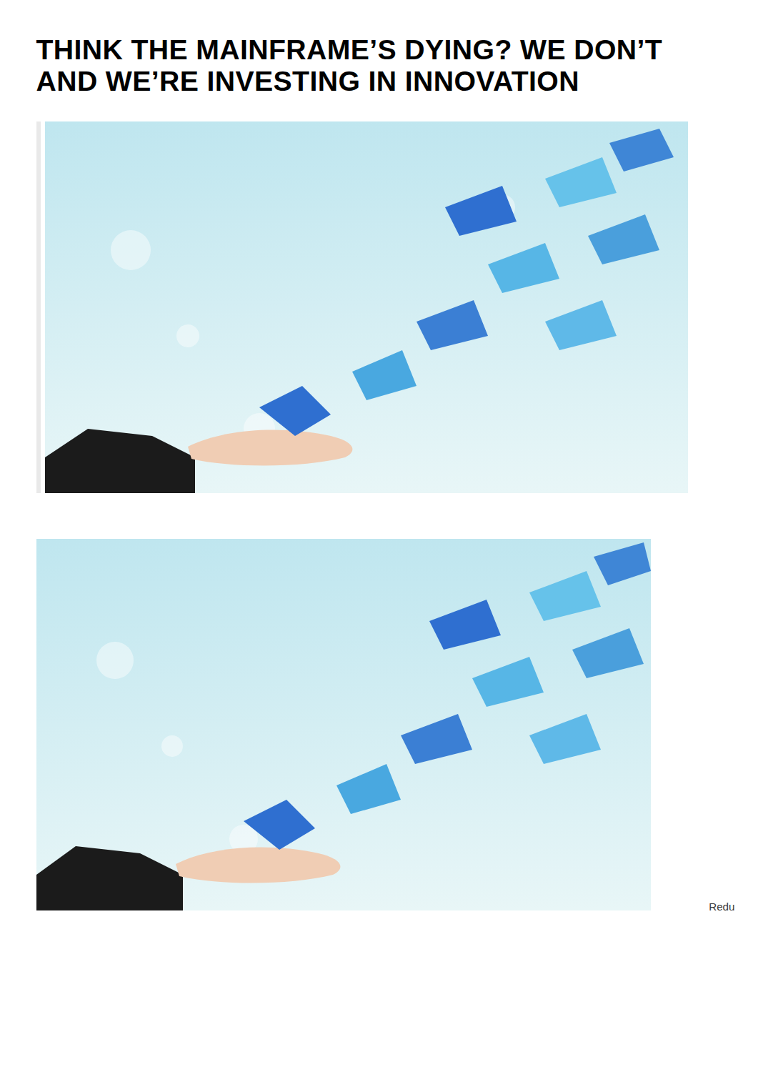Think the Mainframe’s Dying? We Don’t and We’re Investing in Innovation
Redu